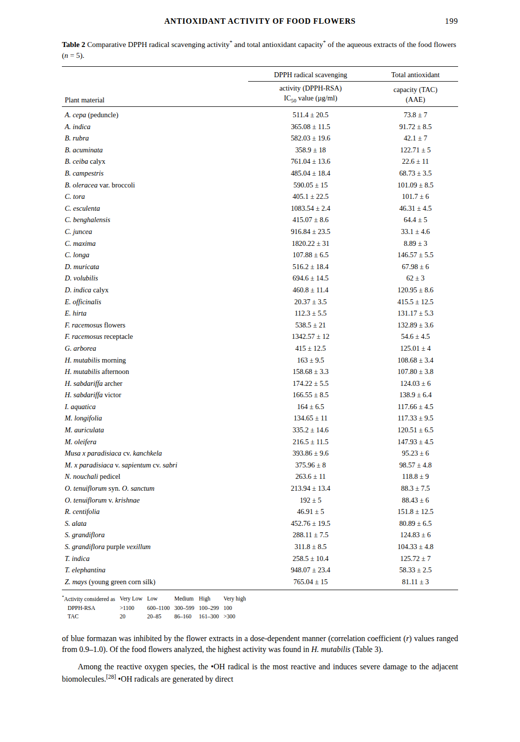199 ANTIOXIDANT ACTIVITY OF FOOD FLOWERS
Table 2 Comparative DPPH radical scavenging activity* and total antioxidant capacity* of the aqueous extracts of the food flowers (n = 5).
| Plant material | DPPH radical scavenging | Total antioxidant |
| --- | --- | --- |
| activity (DPPH-RSA) IC 50 value (µg/ml) | capacity (TAC) (AAE) |
| A. cepa (peduncle) | 511.4 ± 20.5 | 73.8 ± 7 |
| A. indica | 365.08 ± 11.5 | 91.72 ± 8.5 |
| B. rubra | 582.03 ± 19.6 | 42.1 ± 7 |
| B. acuminata | 358.9 ± 18 | 122.71 ± 5 |
| B. ceiba calyx | 761.04 ± 13.6 | 22.6 ± 11 |
| B. campestris | 485.04 ± 18.4 | 68.73 ± 3.5 |
| B. oleracea var. broccoli | 590.05 ± 15 | 101.09 ± 8.5 |
| C. tora | 405.1 ± 22.5 | 101.7 ± 6 |
| C. esculenta | 1083.54 ± 2.4 | 46.31 ± 4.5 |
| C. benghalensis | 415.07 ± 8.6 | 64.4 ± 5 |
| C. juncea | 916.84 ± 23.5 | 33.1 ± 4.6 |
| C. maxima | 1820.22 ± 31 | 8.89 ± 3 |
| C. longa | 107.88 ± 6.5 | 146.57 ± 5.5 |
| D. muricata | 516.2 ± 18.4 | 67.98 ± 6 |
| D. volubilis | 694.6 ± 14.5 | 62 ± 3 |
| D. indica calyx | 460.8 ± 11.4 | 120.95 ± 8.6 |
| E. officinalis | 20.37 ± 3.5 | 415.5 ± 12.5 |
| E. hirta | 112.3 ± 5.5 | 131.17 ± 5.3 |
| F. racemosus flowers | 538.5 ± 21 | 132.89 ± 3.6 |
| F. racemosus receptacle | 1342.57 ± 12 | 54.6 ± 4.5 |
| G. arborea | 415 ± 12.5 | 125.01 ± 4 |
| H. mutabilis morning | 163 ± 9.5 | 108.68 ± 3.4 |
| H. mutabilis afternoon | 158.68 ± 3.3 | 107.80 ± 3.8 |
| H. sabdariffa archer | 174.22 ± 5.5 | 124.03 ± 6 |
| H. sabdariffa victor | 166.55 ± 8.5 | 138.9 ± 6.4 |
| I. aquatica | 164 ± 6.5 | 117.66 ± 4.5 |
| M. longifolia | 134.65 ± 11 | 117.33 ± 9.5 |
| M. auriculata | 335.2 ± 14.6 | 120.51 ± 6.5 |
| M. oleifera | 216.5 ± 11.5 | 147.93 ± 4.5 |
| Musa x paradisiaca cv. kanchkela | 393.86 ± 9.6 | 95.23 ± 6 |
| M. x paradisiaca v. sapientum cv. sabri | 375.96 ± 8 | 98.57 ± 4.8 |
| N. nouchali pedicel | 263.6 ± 11 | 118.8 ± 9 |
| O. tenuiflorum syn. O. sanctum | 213.94 ± 13.4 | 88.3 ± 7.5 |
| O. tenuiflorum v. krishnae | 192 ± 5 | 88.43 ± 6 |
| R. centifolia | 46.91 ± 5 | 151.8 ± 12.5 |
| S. alata | 452.76 ± 19.5 | 80.89 ± 6.5 |
| S. grandiflora | 288.11 ± 7.5 | 124.83 ± 6 |
| S. grandiflora purple vexillum | 311.8 ± 8.5 | 104.33 ± 4.8 |
| T. indica | 258.5 ± 10.4 | 125.72 ± 7 |
| T. elephantina | 948.07 ± 23.4 | 58.33 ± 2.5 |
| Z. mays (young green corn silk) | 765.04 ± 15 | 81.11 ± 3 |
| * Activity considered as | Very Low | Low | Medium | High | Very high |
| DPPH-RSA | >1100 | 600–1100 | 300–599 | 100–299 | 100 |
| TAC | 20 | 20–85 | 86–160 | 161–300 | >300 |
of blue formazan was inhibited by the flower extracts in a dose-dependent manner (correlation coefficient (r) values ranged from 0.9–1.0). Of the food flowers analyzed, the highest activity was found in H. mutabilis (Table 3).
Among the reactive oxygen species, the •OH radical is the most reactive and induces severe damage to the adjacent biomolecules.[28] •OH radicals are generated by direct